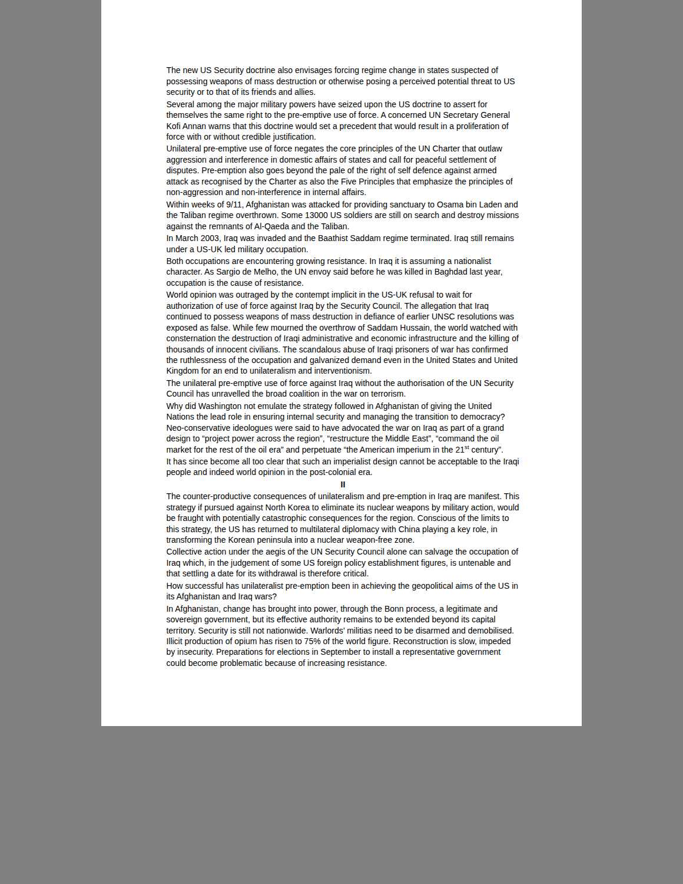The new US Security doctrine also envisages forcing regime change in states suspected of possessing weapons of mass destruction or otherwise posing a perceived potential threat to US security or to that of its friends and allies.
Several among the major military powers have seized upon the US doctrine to assert for themselves the same right to the pre-emptive use of force. A concerned UN Secretary General Kofi Annan warns that this doctrine would set a precedent that would result in a proliferation of force with or without credible justification.
Unilateral pre-emptive use of force negates the core principles of the UN Charter that outlaw aggression and interference in domestic affairs of states and call for peaceful settlement of disputes. Pre-emption also goes beyond the pale of the right of self defence against armed attack as recognised by the Charter as also the Five Principles that emphasize the principles of non-aggression and non-interference in internal affairs.
Within weeks of 9/11, Afghanistan was attacked for providing sanctuary to Osama bin Laden and the Taliban regime overthrown. Some 13000 US soldiers are still on search and destroy missions against the remnants of Al-Qaeda and the Taliban.
In March 2003, Iraq was invaded and the Baathist Saddam regime terminated. Iraq still remains under a US-UK led military occupation.
Both occupations are encountering growing resistance. In Iraq it is assuming a nationalist character. As Sargio de Melho, the UN envoy said before he was killed in Baghdad last year, occupation is the cause of resistance.
World opinion was outraged by the contempt implicit in the US-UK refusal to wait for authorization of use of force against Iraq by the Security Council. The allegation that Iraq continued to possess weapons of mass destruction in defiance of earlier UNSC resolutions was exposed as false. While few mourned the overthrow of Saddam Hussain, the world watched with consternation the destruction of Iraqi administrative and economic infrastructure and the killing of thousands of innocent civilians. The scandalous abuse of Iraqi prisoners of war has confirmed the ruthlessness of the occupation and galvanized demand even in the United States and United Kingdom for an end to unilateralism and interventionism.
The unilateral pre-emptive use of force against Iraq without the authorisation of the UN Security Council has unravelled the broad coalition in the war on terrorism.
Why did Washington not emulate the strategy followed in Afghanistan of giving the United Nations the lead role in ensuring internal security and managing the transition to democracy? Neo-conservative ideologues were said to have advocated the war on Iraq as part of a grand design to “project power across the region”, “restructure the Middle East”, “command the oil market for the rest of the oil era” and perpetuate “the American imperium in the 21st century”.
It has since become all too clear that such an imperialist design cannot be acceptable to the Iraqi people and indeed world opinion in the post-colonial era.
II
The counter-productive consequences of unilateralism and pre-emption in Iraq are manifest. This strategy if pursued against North Korea to eliminate its nuclear weapons by military action, would be fraught with potentially catastrophic consequences for the region. Conscious of the limits to this strategy, the US has returned to multilateral diplomacy with China playing a key role, in transforming the Korean peninsula into a nuclear weapon-free zone.
Collective action under the aegis of the UN Security Council alone can salvage the occupation of Iraq which, in the judgement of some US foreign policy establishment figures, is untenable and that settling a date for its withdrawal is therefore critical.
How successful has unilateralist pre-emption been in achieving the geopolitical aims of the US in its Afghanistan and Iraq wars?
In Afghanistan, change has brought into power, through the Bonn process, a legitimate and sovereign government, but its effective authority remains to be extended beyond its capital territory. Security is still not nationwide. Warlords’ militias need to be disarmed and demobilised. Illicit production of opium has risen to 75% of the world figure. Reconstruction is slow, impeded by insecurity. Preparations for elections in September to install a representative government could become problematic because of increasing resistance.